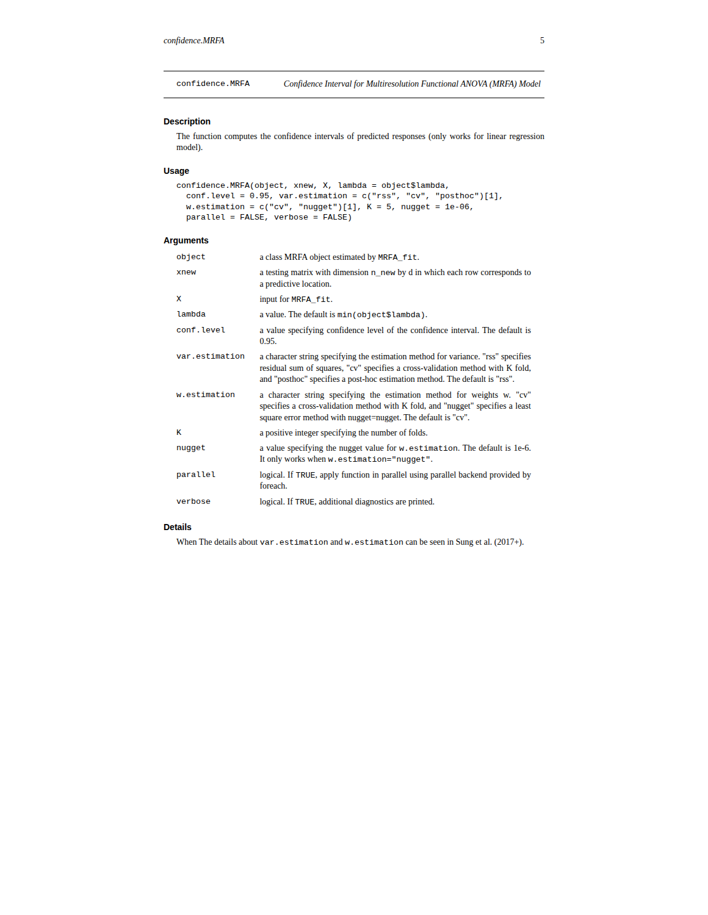confidence.MRFA 5
confidence.MRFA
Confidence Interval for Multiresolution Functional ANOVA (MRFA) Model
Description
The function computes the confidence intervals of predicted responses (only works for linear regression model).
Usage
confidence.MRFA(object, xnew, X, lambda = object$lambda,
  conf.level = 0.95, var.estimation = c("rss", "cv", "posthoc")[1],
  w.estimation = c("cv", "nugget")[1], K = 5, nugget = 1e-06,
  parallel = FALSE, verbose = FALSE)
Arguments
| object | a class MRFA object estimated by MRFA_fit . |
| xnew | a testing matrix with dimension n_new by d in which each row corresponds to a predictive location. |
| X | input for MRFA_fit . |
| lambda | a value. The default is min(object$lambda) . |
| conf.level | a value specifying confidence level of the confidence interval. The default is 0.95. |
| var.estimation | a character string specifying the estimation method for variance. "rss" specifies residual sum of squares, "cv" specifies a cross-validation method with K fold, and "posthoc" specifies a post-hoc estimation method. The default is "rss". |
| w.estimation | a character string specifying the estimation method for weights w. "cv" specifies a cross-validation method with K fold, and "nugget" specifies a least square error method with nugget=nugget. The default is "cv". |
| K | a positive integer specifying the number of folds. |
| nugget | a value specifying the nugget value for w.estimation . The default is 1e-6. It only works when w.estimation="nugget" . |
| parallel | logical. If TRUE , apply function in parallel using parallel backend provided by foreach. |
| verbose | logical. If TRUE , additional diagnostics are printed. |
Details
When The details about var.estimation and w.estimation can be seen in Sung et al. (2017+).